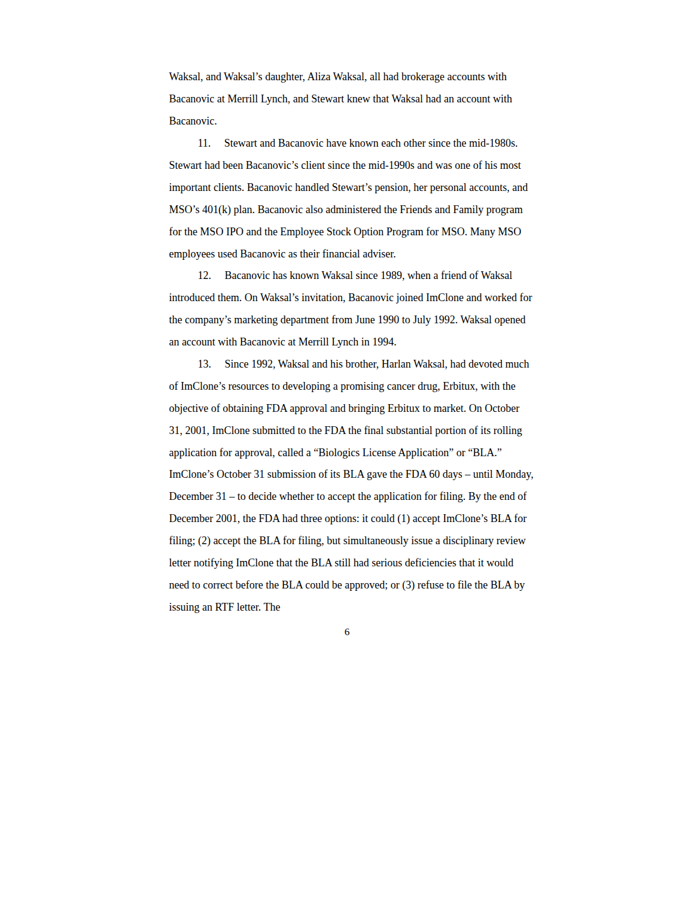Waksal, and Waksal’s daughter, Aliza Waksal, all had brokerage accounts with Bacanovic at Merrill Lynch, and Stewart knew that Waksal had an account with Bacanovic.
11. Stewart and Bacanovic have known each other since the mid-1980s. Stewart had been Bacanovic’s client since the mid-1990s and was one of his most important clients. Bacanovic handled Stewart’s pension, her personal accounts, and MSO’s 401(k) plan. Bacanovic also administered the Friends and Family program for the MSO IPO and the Employee Stock Option Program for MSO. Many MSO employees used Bacanovic as their financial adviser.
12. Bacanovic has known Waksal since 1989, when a friend of Waksal introduced them. On Waksal’s invitation, Bacanovic joined ImClone and worked for the company’s marketing department from June 1990 to July 1992. Waksal opened an account with Bacanovic at Merrill Lynch in 1994.
13. Since 1992, Waksal and his brother, Harlan Waksal, had devoted much of ImClone’s resources to developing a promising cancer drug, Erbitux, with the objective of obtaining FDA approval and bringing Erbitux to market. On October 31, 2001, ImClone submitted to the FDA the final substantial portion of its rolling application for approval, called a “Biologics License Application” or “BLA.” ImClone’s October 31 submission of its BLA gave the FDA 60 days – until Monday, December 31 – to decide whether to accept the application for filing. By the end of December 2001, the FDA had three options: it could (1) accept ImClone’s BLA for filing; (2) accept the BLA for filing, but simultaneously issue a disciplinary review letter notifying ImClone that the BLA still had serious deficiencies that it would need to correct before the BLA could be approved; or (3) refuse to file the BLA by issuing an RTF letter. The
6